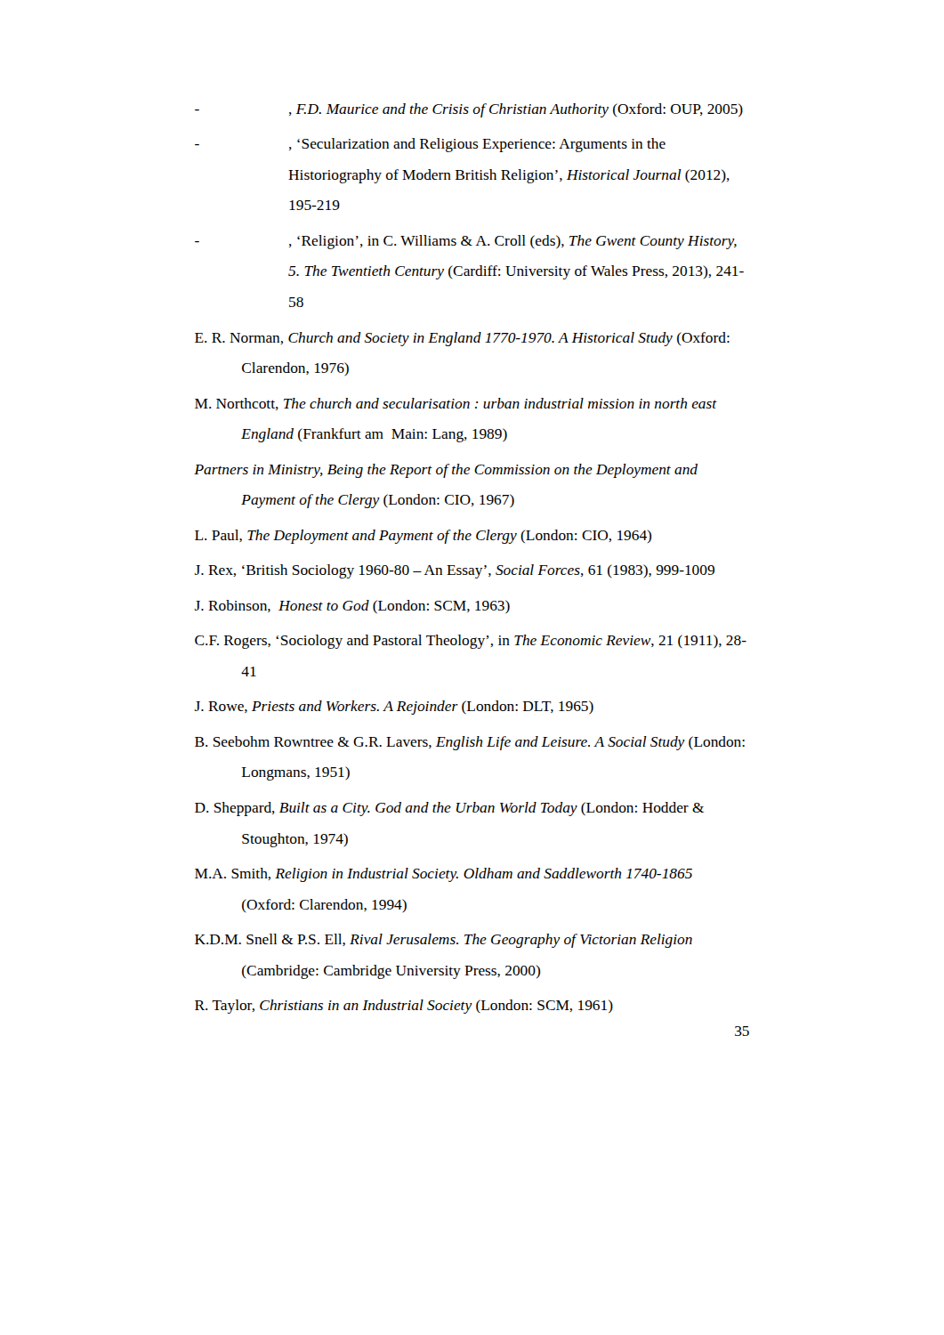-, F.D. Maurice and the Crisis of Christian Authority (Oxford: OUP, 2005)
-, ‘Secularization and Religious Experience: Arguments in the Historiography of Modern British Religion’, Historical Journal (2012), 195-219
-, ‘Religion’, in C. Williams & A. Croll (eds), The Gwent County History, 5. The Twentieth Century (Cardiff: University of Wales Press, 2013), 241-58
E. R. Norman, Church and Society in England 1770-1970. A Historical Study (Oxford: Clarendon, 1976)
M. Northcott, The church and secularisation : urban industrial mission in north east England (Frankfurt am Main: Lang, 1989)
Partners in Ministry, Being the Report of the Commission on the Deployment and Payment of the Clergy (London: CIO, 1967)
L. Paul, The Deployment and Payment of the Clergy (London: CIO, 1964)
J. Rex, ‘British Sociology 1960-80 – An Essay’, Social Forces, 61 (1983), 999-1009
J. Robinson, Honest to God (London: SCM, 1963)
C.F. Rogers, ‘Sociology and Pastoral Theology’, in The Economic Review, 21 (1911), 28-41
J. Rowe, Priests and Workers. A Rejoinder (London: DLT, 1965)
B. Seebohm Rowntree & G.R. Lavers, English Life and Leisure. A Social Study (London: Longmans, 1951)
D. Sheppard, Built as a City. God and the Urban World Today (London: Hodder & Stoughton, 1974)
M.A. Smith, Religion in Industrial Society. Oldham and Saddleworth 1740-1865 (Oxford: Clarendon, 1994)
K.D.M. Snell & P.S. Ell, Rival Jerusalems. The Geography of Victorian Religion (Cambridge: Cambridge University Press, 2000)
R. Taylor, Christians in an Industrial Society (London: SCM, 1961)
35